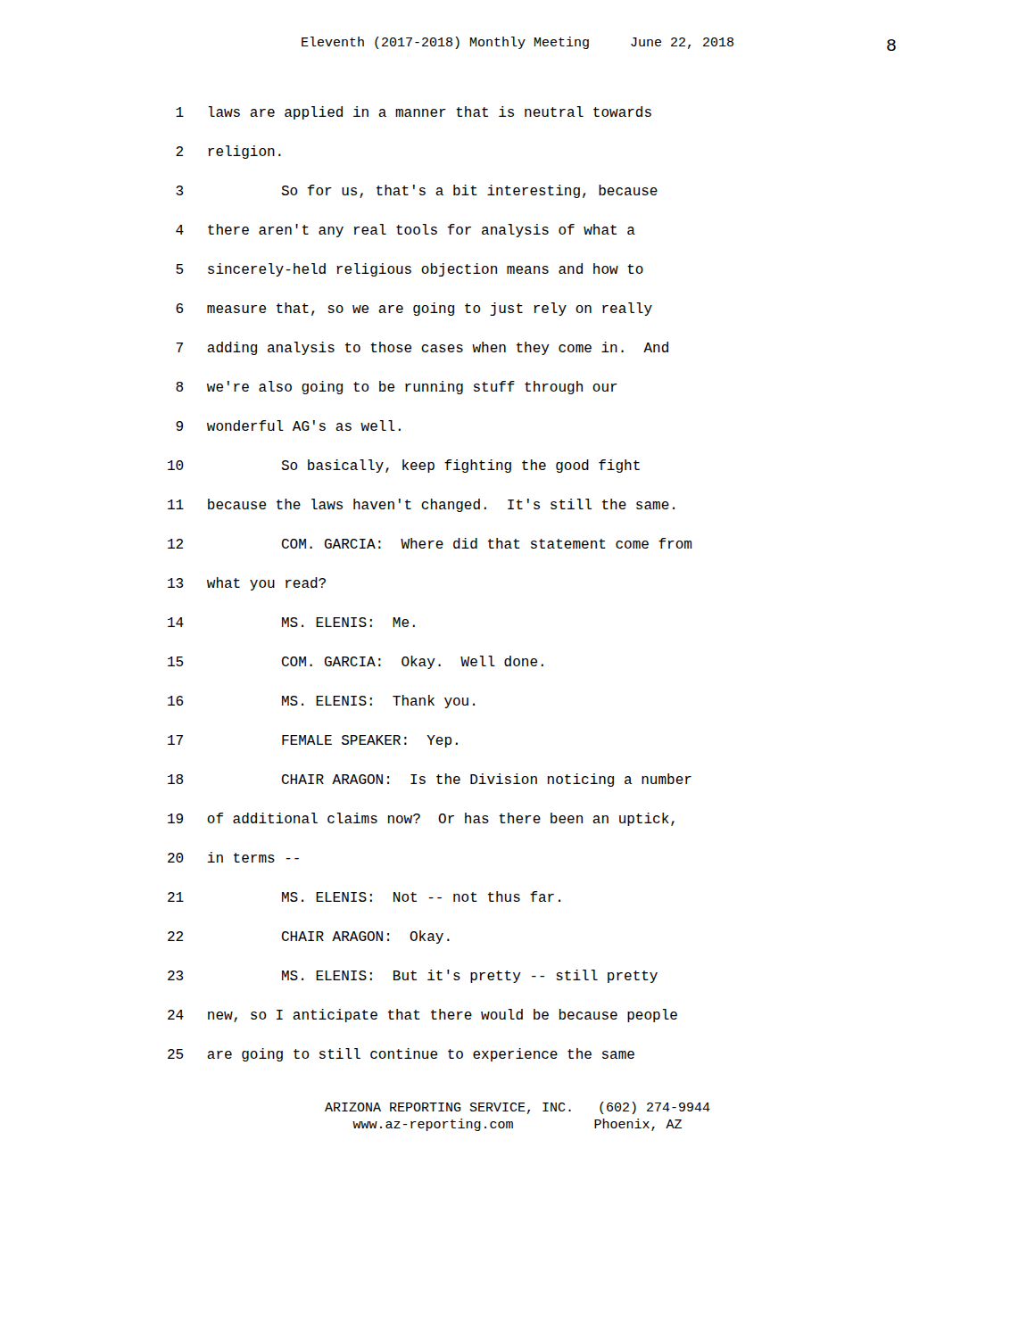Eleventh (2017-2018) Monthly Meeting June 22, 2018
8
1 laws are applied in a manner that is neutral towards
2 religion.
3 So for us, that's a bit interesting, because
4 there aren't any real tools for analysis of what a
5 sincerely-held religious objection means and how to
6 measure that, so we are going to just rely on really
7 adding analysis to those cases when they come in. And
8 we're also going to be running stuff through our
9 wonderful AG's as well.
10 So basically, keep fighting the good fight
11 because the laws haven't changed. It's still the same.
12 COM. GARCIA: Where did that statement come from
13 what you read?
14 MS. ELENIS: Me.
15 COM. GARCIA: Okay. Well done.
16 MS. ELENIS: Thank you.
17 FEMALE SPEAKER: Yep.
18 CHAIR ARAGON: Is the Division noticing a number
19 of additional claims now? Or has there been an uptick,
20 in terms --
21 MS. ELENIS: Not -- not thus far.
22 CHAIR ARAGON: Okay.
23 MS. ELENIS: But it's pretty -- still pretty
24 new, so I anticipate that there would be because people
25 are going to still continue to experience the same
ARIZONA REPORTING SERVICE, INC. (602) 274-9944
www.az-reporting.com Phoenix, AZ